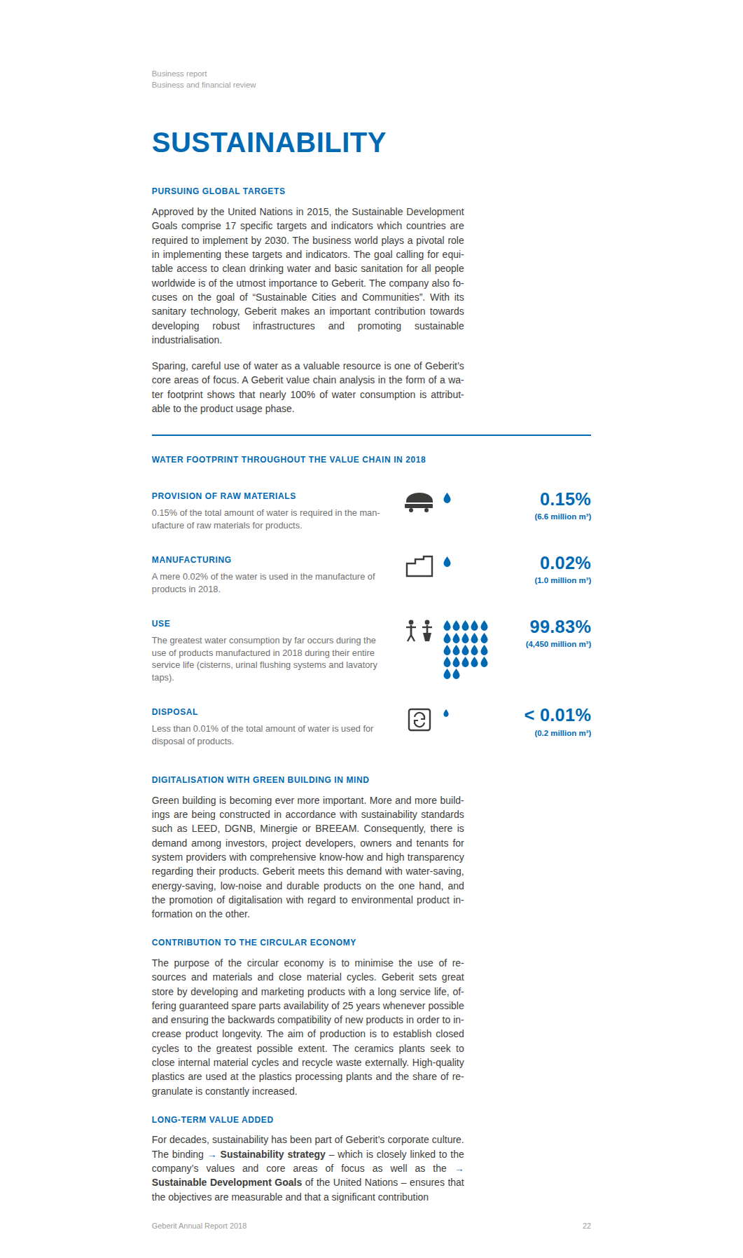Business report
Business and financial review
SUSTAINABILITY
Pursuing global targets
Approved by the United Nations in 2015, the Sustainable Development Goals comprise 17 specific targets and indicators which countries are required to implement by 2030. The business world plays a pivotal role in implementing these targets and indicators. The goal calling for equitable access to clean drinking water and basic sanitation for all people worldwide is of the utmost importance to Geberit. The company also focuses on the goal of “Sustainable Cities and Communities”. With its sanitary technology, Geberit makes an important contribution towards developing robust infrastructures and promoting sustainable industrialisation.
Sparing, careful use of water as a valuable resource is one of Geberit’s core areas of focus. A Geberit value chain analysis in the form of a water footprint shows that nearly 100% of water consumption is attributable to the product usage phase.
Water footprint throughout the value chain in 2018
Provision of raw materials
0.15% of the total amount of water is required in the manufacture of raw materials for products.
0.15%
(6.6 million m³)
Manufacturing
A mere 0.02% of the water is used in the manufacture of products in 2018.
0.02%
(1.0 million m³)
Use
The greatest water consumption by far occurs during the use of products manufactured in 2018 during their entire service life (cisterns, urinal flushing systems and lavatory taps).
99.83%
(4,450 million m³)
Disposal
Less than 0.01% of the total amount of water is used for disposal of products.
< 0.01%
(0.2 million m³)
Digitalisation with green building in mind
Green building is becoming ever more important. More and more buildings are being constructed in accordance with sustainability standards such as LEED, DGNB, Minergie or BREEAM. Consequently, there is demand among investors, project developers, owners and tenants for system providers with comprehensive know-how and high transparency regarding their products. Geberit meets this demand with water-saving, energy-saving, low-noise and durable products on the one hand, and the promotion of digitalisation with regard to environmental product information on the other.
Contribution to the circular economy
The purpose of the circular economy is to minimise the use of resources and materials and close material cycles. Geberit sets great store by developing and marketing products with a long service life, offering guaranteed spare parts availability of 25 years whenever possible and ensuring the backwards compatibility of new products in order to increase product longevity. The aim of production is to establish closed cycles to the greatest possible extent. The ceramics plants seek to close internal material cycles and recycle waste externally. High-quality plastics are used at the plastics processing plants and the share of regranulate is constantly increased.
Long-term value added
For decades, sustainability has been part of Geberit’s corporate culture. The binding → Sustainability strategy – which is closely linked to the company’s values and core areas of focus as well as the → Sustainable Development Goals of the United Nations – ensures that the objectives are measurable and that a significant contribution
Geberit Annual Report 2018
22